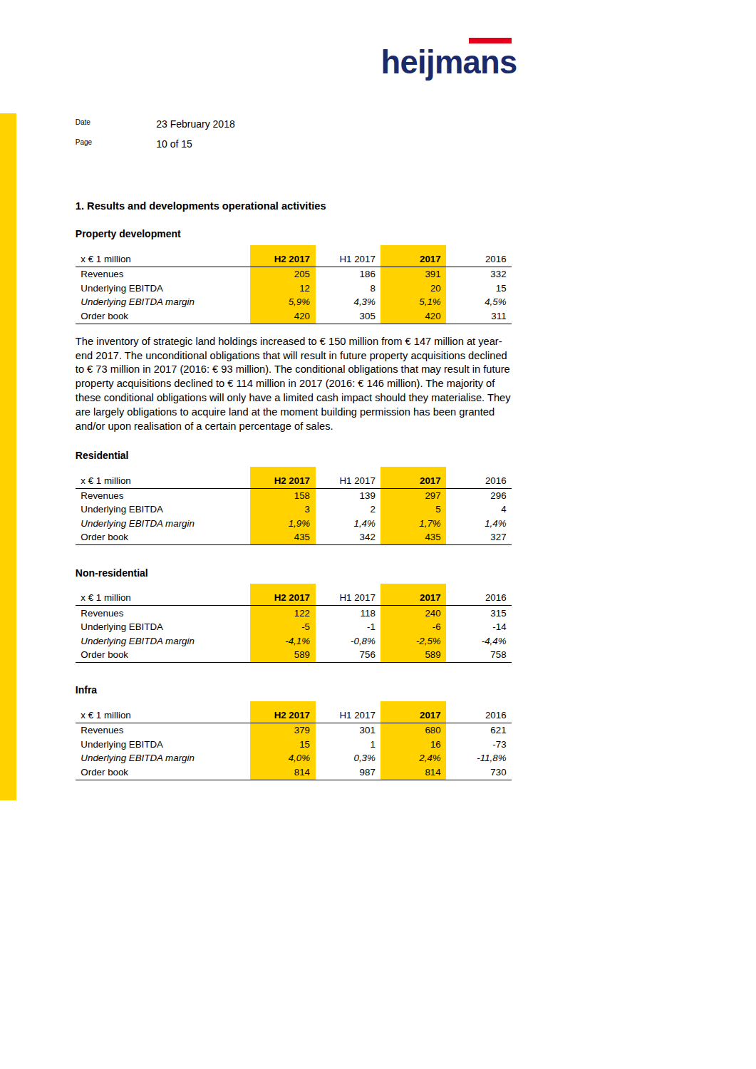heijmans
| Date | 23 February 2018 |
| Page | 10 of 15 |
1. Results and developments operational activities
Property development
| x € 1 million | H2 2017 | H1 2017 | 2017 | 2016 |
| --- | --- | --- | --- | --- |
| Revenues | 205 | 186 | 391 | 332 |
| Underlying EBITDA | 12 | 8 | 20 | 15 |
| Underlying EBITDA margin | 5,9% | 4,3% | 5,1% | 4,5% |
| Order book | 420 | 305 | 420 | 311 |
The inventory of strategic land holdings increased to € 150 million from € 147 million at year-end 2017. The unconditional obligations that will result in future property acquisitions declined to € 73 million in 2017 (2016: € 93 million). The conditional obligations that may result in future property acquisitions declined to € 114 million in 2017 (2016: € 146 million). The majority of these conditional obligations will only have a limited cash impact should they materialise. They are largely obligations to acquire land at the moment building permission has been granted and/or upon realisation of a certain percentage of sales.
Residential
| x € 1 million | H2 2017 | H1 2017 | 2017 | 2016 |
| --- | --- | --- | --- | --- |
| Revenues | 158 | 139 | 297 | 296 |
| Underlying EBITDA | 3 | 2 | 5 | 4 |
| Underlying EBITDA margin | 1,9% | 1,4% | 1,7% | 1,4% |
| Order book | 435 | 342 | 435 | 327 |
Non-residential
| x € 1 million | H2 2017 | H1 2017 | 2017 | 2016 |
| --- | --- | --- | --- | --- |
| Revenues | 122 | 118 | 240 | 315 |
| Underlying EBITDA | -5 | -1 | -6 | -14 |
| Underlying EBITDA margin | -4,1% | -0,8% | -2,5% | -4,4% |
| Order book | 589 | 756 | 589 | 758 |
Infra
| x € 1 million | H2 2017 | H1 2017 | 2017 | 2016 |
| --- | --- | --- | --- | --- |
| Revenues | 379 | 301 | 680 | 621 |
| Underlying EBITDA | 15 | 1 | 16 | -73 |
| Underlying EBITDA margin | 4,0% | 0,3% | 2,4% | -11,8% |
| Order book | 814 | 987 | 814 | 730 |